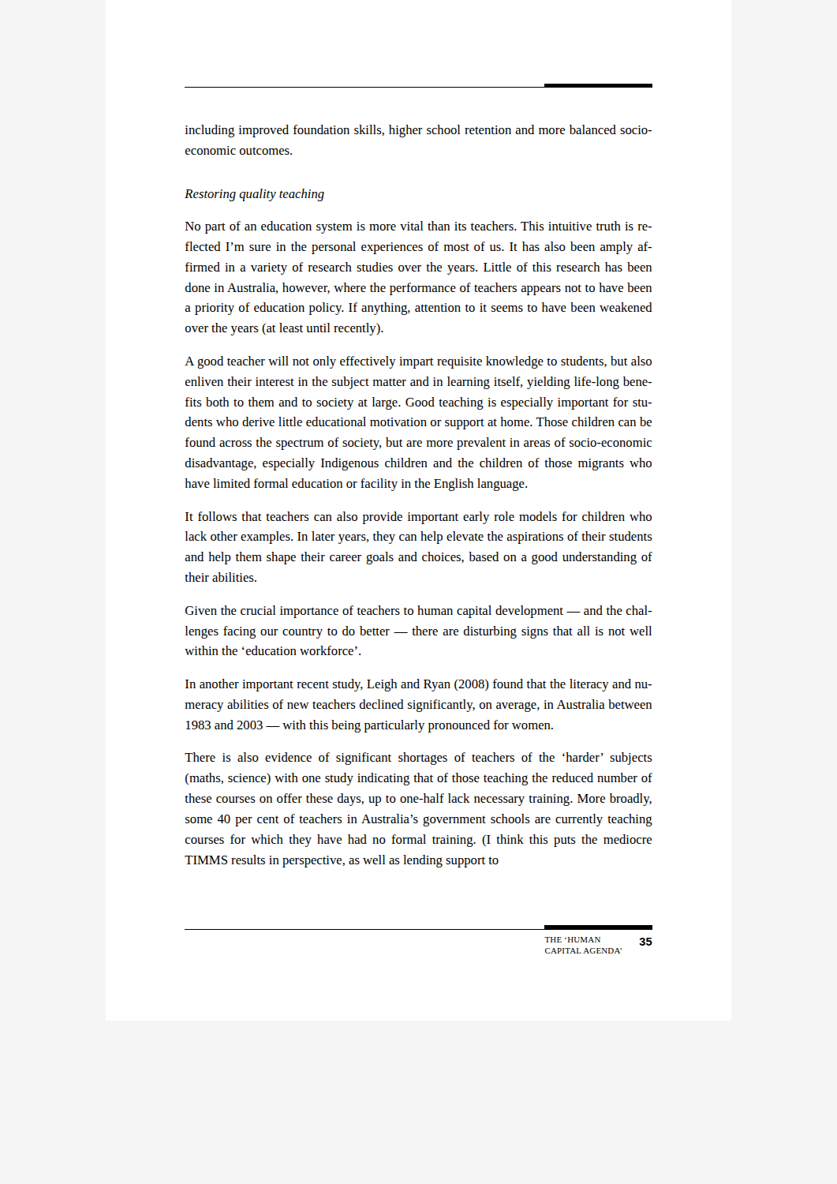including improved foundation skills, higher school retention and more balanced socio-economic outcomes.
Restoring quality teaching
No part of an education system is more vital than its teachers. This intuitive truth is reflected I’m sure in the personal experiences of most of us. It has also been amply affirmed in a variety of research studies over the years. Little of this research has been done in Australia, however, where the performance of teachers appears not to have been a priority of education policy. If anything, attention to it seems to have been weakened over the years (at least until recently).
A good teacher will not only effectively impart requisite knowledge to students, but also enliven their interest in the subject matter and in learning itself, yielding life-long benefits both to them and to society at large. Good teaching is especially important for students who derive little educational motivation or support at home. Those children can be found across the spectrum of society, but are more prevalent in areas of socio-economic disadvantage, especially Indigenous children and the children of those migrants who have limited formal education or facility in the English language.
It follows that teachers can also provide important early role models for children who lack other examples. In later years, they can help elevate the aspirations of their students and help them shape their career goals and choices, based on a good understanding of their abilities.
Given the crucial importance of teachers to human capital development — and the challenges facing our country to do better — there are disturbing signs that all is not well within the ‘education workforce’.
In another important recent study, Leigh and Ryan (2008) found that the literacy and numeracy abilities of new teachers declined significantly, on average, in Australia between 1983 and 2003 — with this being particularly pronounced for women.
There is also evidence of significant shortages of teachers of the ‘harder’ subjects (maths, science) with one study indicating that of those teaching the reduced number of these courses on offer these days, up to one-half lack necessary training. More broadly, some 40 per cent of teachers in Australia’s government schools are currently teaching courses for which they have had no formal training. (I think this puts the mediocre TIMMS results in perspective, as well as lending support to
The ‘Human
Capital Agenda’
35